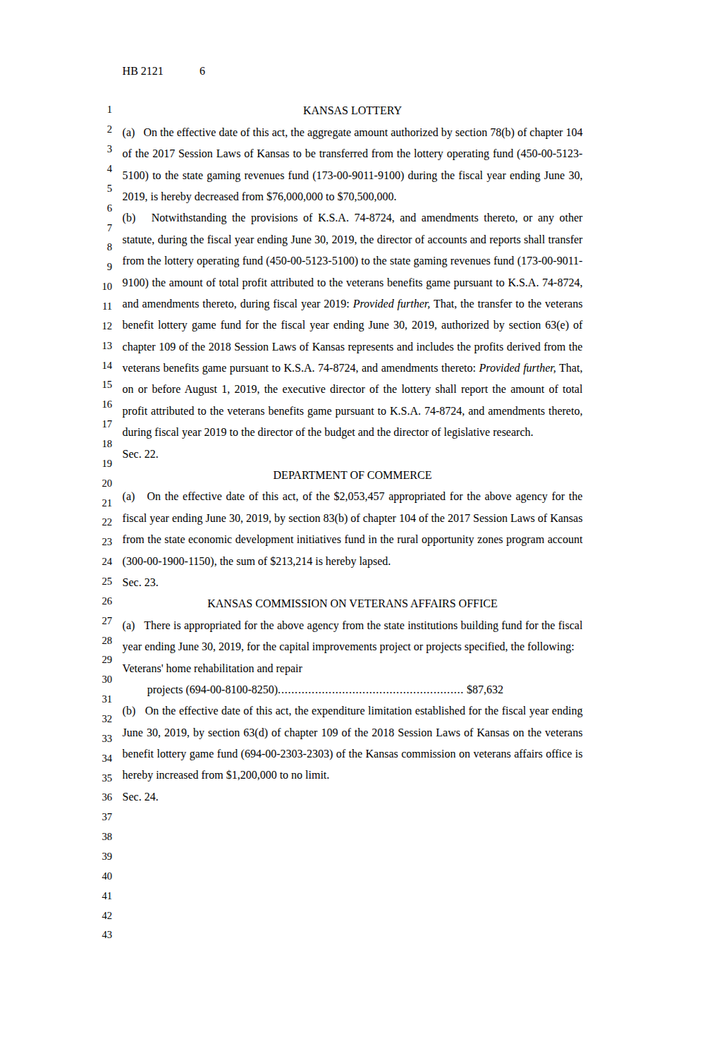HB 2121 6
1
2
3
4
5
6
7
8
9
10
11
12
13
14
15
16
17
18
19
20
21
22
23
24
25
26
27
28
29
30
31
32
33
34
35
36
37
38
39
40
41
42
43
KANSAS LOTTERY
(a) On the effective date of this act, the aggregate amount authorized by section 78(b) of chapter 104 of the 2017 Session Laws of Kansas to be transferred from the lottery operating fund (450-00-5123-5100) to the state gaming revenues fund (173-00-9011-9100) during the fiscal year ending June 30, 2019, is hereby decreased from $76,000,000 to $70,500,000.
(b) Notwithstanding the provisions of K.S.A. 74-8724, and amendments thereto, or any other statute, during the fiscal year ending June 30, 2019, the director of accounts and reports shall transfer from the lottery operating fund (450-00-5123-5100) to the state gaming revenues fund (173-00-9011-9100) the amount of total profit attributed to the veterans benefits game pursuant to K.S.A. 74-8724, and amendments thereto, during fiscal year 2019: Provided further, That, the transfer to the veterans benefit lottery game fund for the fiscal year ending June 30, 2019, authorized by section 63(e) of chapter 109 of the 2018 Session Laws of Kansas represents and includes the profits derived from the veterans benefits game pursuant to K.S.A. 74-8724, and amendments thereto: Provided further, That, on or before August 1, 2019, the executive director of the lottery shall report the amount of total profit attributed to the veterans benefits game pursuant to K.S.A. 74-8724, and amendments thereto, during fiscal year 2019 to the director of the budget and the director of legislative research.
Sec. 22.
DEPARTMENT OF COMMERCE
(a) On the effective date of this act, of the $2,053,457 appropriated for the above agency for the fiscal year ending June 30, 2019, by section 83(b) of chapter 104 of the 2017 Session Laws of Kansas from the state economic development initiatives fund in the rural opportunity zones program account (300-00-1900-1150), the sum of $213,214 is hereby lapsed.
Sec. 23.
KANSAS COMMISSION ON VETERANS AFFAIRS OFFICE
(a) There is appropriated for the above agency from the state institutions building fund for the fiscal year ending June 30, 2019, for the capital improvements project or projects specified, the following:
Veterans' home rehabilitation and repair
projects (694-00-8100-8250)....................................................... $87,632
(b) On the effective date of this act, the expenditure limitation established for the fiscal year ending June 30, 2019, by section 63(d) of chapter 109 of the 2018 Session Laws of Kansas on the veterans benefit lottery game fund (694-00-2303-2303) of the Kansas commission on veterans affairs office is hereby increased from $1,200,000 to no limit.
Sec. 24.